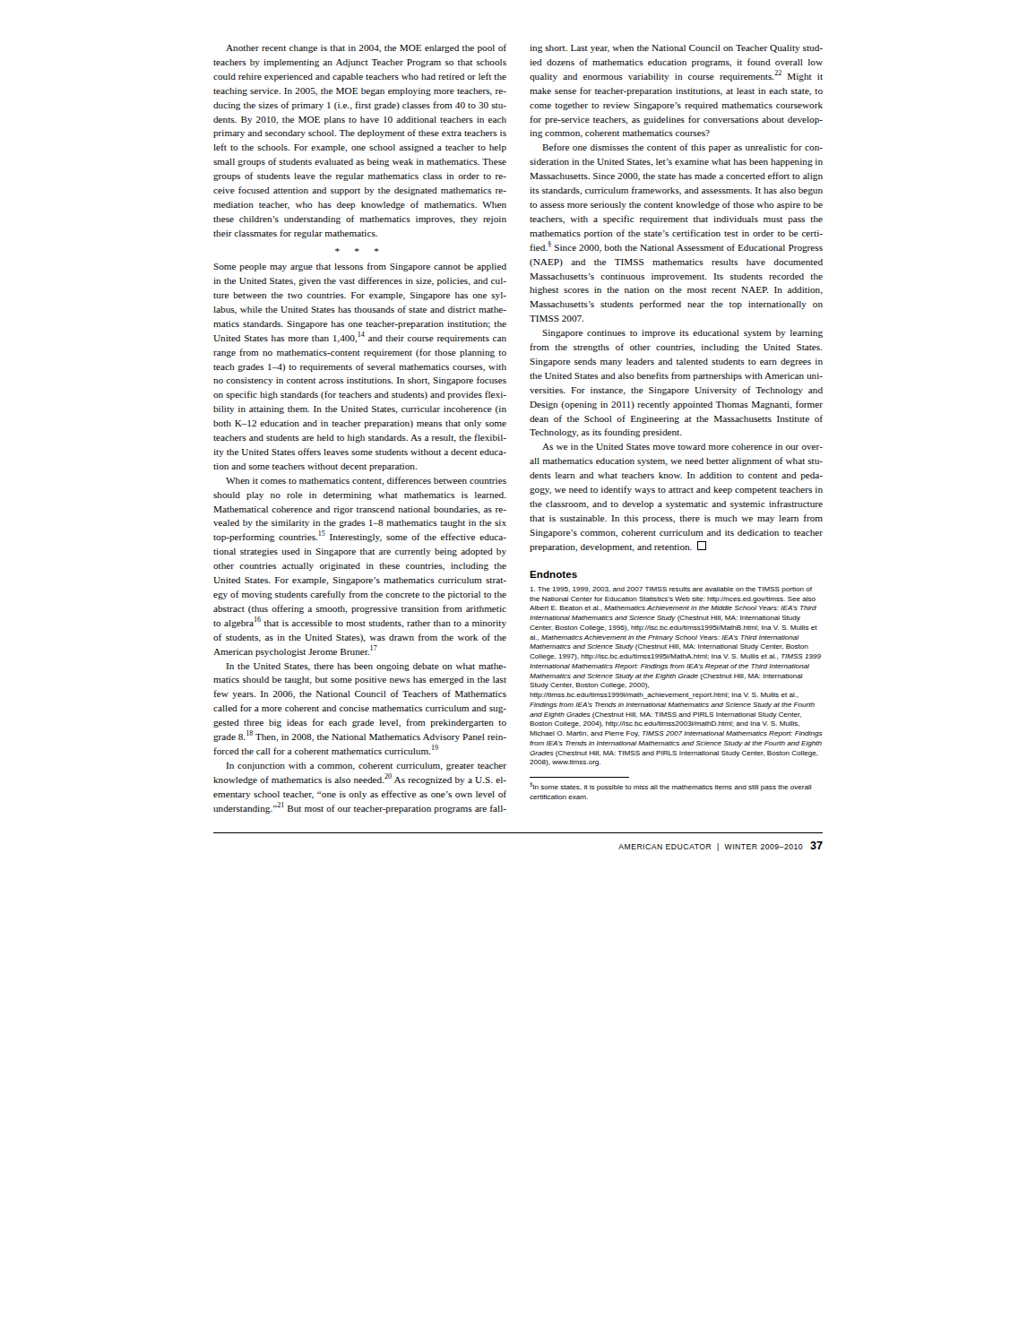Another recent change is that in 2004, the MOE enlarged the pool of teachers by implementing an Adjunct Teacher Program so that schools could rehire experienced and capable teachers who had retired or left the teaching service. In 2005, the MOE began employing more teachers, reducing the sizes of primary 1 (i.e., first grade) classes from 40 to 30 students. By 2010, the MOE plans to have 10 additional teachers in each primary and secondary school. The deployment of these extra teachers is left to the schools. For example, one school assigned a teacher to help small groups of students evaluated as being weak in mathematics. These groups of students leave the regular mathematics class in order to receive focused attention and support by the designated mathematics remediation teacher, who has deep knowledge of mathematics. When these children’s understanding of mathematics improves, they rejoin their classmates for regular mathematics.
* * *
Some people may argue that lessons from Singapore cannot be applied in the United States, given the vast differences in size, policies, and culture between the two countries. For example, Singapore has one syllabus, while the United States has thousands of state and district mathematics standards. Singapore has one teacher-preparation institution; the United States has more than 1,400,14 and their course requirements can range from no mathematics-content requirement (for those planning to teach grades 1–4) to requirements of several mathematics courses, with no consistency in content across institutions. In short, Singapore focuses on specific high standards (for teachers and students) and provides flexibility in attaining them. In the United States, curricular incoherence (in both K–12 education and in teacher preparation) means that only some teachers and students are held to high standards. As a result, the flexibility the United States offers leaves some students without a decent education and some teachers without decent preparation.
When it comes to mathematics content, differences between countries should play no role in determining what mathematics is learned. Mathematical coherence and rigor transcend national boundaries, as revealed by the similarity in the grades 1–8 mathematics taught in the six top-performing countries.15 Interestingly, some of the effective educational strategies used in Singapore that are currently being adopted by other countries actually originated in these countries, including the United States. For example, Singapore’s mathematics curriculum strategy of moving students carefully from the concrete to the pictorial to the abstract (thus offering a smooth, progressive transition from arithmetic to algebra16 that is accessible to most students, rather than to a minority of students, as in the United States), was drawn from the work of the American psychologist Jerome Bruner.17
In the United States, there has been ongoing debate on what mathematics should be taught, but some positive news has emerged in the last few years. In 2006, the National Council of Teachers of Mathematics called for a more coherent and concise mathematics curriculum and suggested three big ideas for each grade level, from prekindergarten to grade 8.18 Then, in 2008, the National Mathematics Advisory Panel reinforced the call for a coherent mathematics curriculum.19
In conjunction with a common, coherent curriculum, greater teacher knowledge of mathematics is also needed.20 As recognized by a U.S. elementary school teacher, “one is only as effective as one’s own level of understanding.”21 But most of our teacher-preparation programs are falling short. Last year, when the National Council on Teacher Quality studied dozens of mathematics education programs, it found overall low quality and enormous variability in course requirements.22 Might it make sense for teacher-preparation institutions, at least in each state, to come together to review Singapore’s required mathematics coursework for pre-service teachers, as guidelines for conversations about developing common, coherent mathematics courses?
Before one dismisses the content of this paper as unrealistic for consideration in the United States, let’s examine what has been happening in Massachusetts. Since 2000, the state has made a concerted effort to align its standards, curriculum frameworks, and assessments. It has also begun to assess more seriously the content knowledge of those who aspire to be teachers, with a specific requirement that individuals must pass the mathematics portion of the state’s certification test in order to be certified.§ Since 2000, both the National Assessment of Educational Progress (NAEP) and the TIMSS mathematics results have documented Massachusetts’s continuous improvement. Its students recorded the highest scores in the nation on the most recent NAEP. In addition, Massachusetts’s students performed near the top internationally on TIMSS 2007.
Singapore continues to improve its educational system by learning from the strengths of other countries, including the United States. Singapore sends many leaders and talented students to earn degrees in the United States and also benefits from partnerships with American universities. For instance, the Singapore University of Technology and Design (opening in 2011) recently appointed Thomas Magnanti, former dean of the School of Engineering at the Massachusetts Institute of Technology, as its founding president.
As we in the United States move toward more coherence in our overall mathematics education system, we need better alignment of what students learn and what teachers know. In addition to content and pedagogy, we need to identify ways to attract and keep competent teachers in the classroom, and to develop a systematic and systemic infrastructure that is sustainable. In this process, there is much we may learn from Singapore’s common, coherent curriculum and its dedication to teacher preparation, development, and retention.
Endnotes
1. The 1995, 1999, 2003, and 2007 TIMSS results are available on the TIMSS portion of the National Center for Education Statistics’s Web site: http://nces.ed.gov/timss. See also Albert E. Beaton et al., Mathematics Achievement in the Middle School Years: IEA’s Third International Mathematics and Science Study (Chestnut Hill, MA: International Study Center, Boston College, 1996), http://isc.bc.edu/timss1995i/MathB.html; Ina V. S. Mullis et al., Mathematics Achievement in the Primary School Years: IEA’s Third International Mathematics and Science Study (Chestnut Hill, MA: International Study Center, Boston College, 1997), http://isc.bc.edu/timss1995i/MathA.html; Ina V. S. Mullis et al., TIMSS 1999 International Mathematics Report: Findings from IEA’s Repeat of the Third International Mathematics and Science Study at the Eighth Grade (Chestnut Hill, MA: International Study Center, Boston College, 2000), http://timss.bc.edu/timss1999i/math_achievement_report.html; Ina V. S. Mullis et al., Findings from IEA’s Trends in International Mathematics and Science Study at the Fourth and Eighth Grades (Chestnut Hill, MA: TIMSS and PIRLS International Study Center, Boston College, 2004), http://isc.bc.edu/timss2003i/mathD.html; and Ina V. S. Mullis, Michael O. Martin, and Pierre Foy, TIMSS 2007 International Mathematics Report: Findings from IEA’s Trends in International Mathematics and Science Study at the Fourth and Eighth Grades (Chestnut Hill, MA: TIMSS and PIRLS International Study Center, Boston College, 2008), www.timss.org.
§In some states, it is possible to miss all the mathematics items and still pass the overall certification exam.
AMERICAN EDUCATOR | WINTER 2009–2010 37